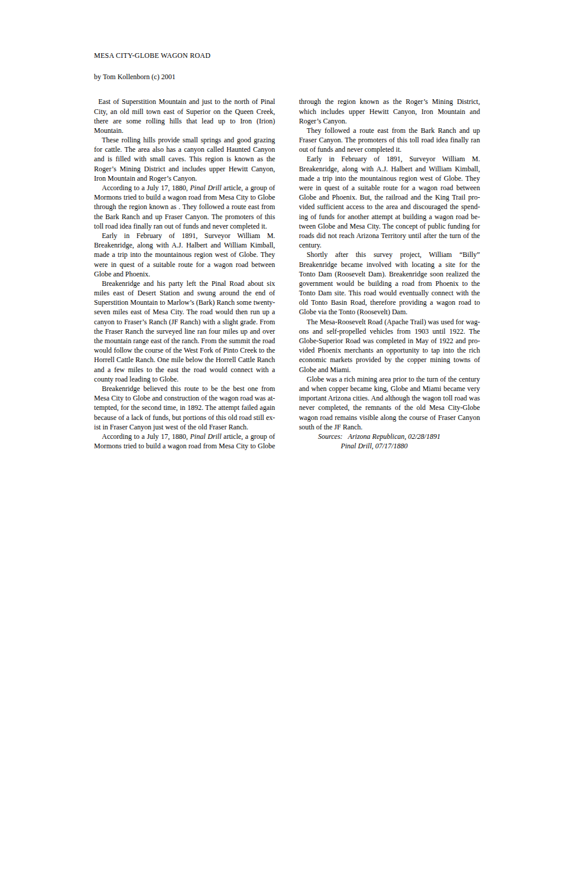Mesa City-Globe Wagon Road
by Tom Kollenborn (c) 2001
East of Superstition Mountain and just to the north of Pinal City, an old mill town east of Superior on the Queen Creek, there are some rolling hills that lead up to Iron (Irion) Mountain.
These rolling hills provide small springs and good grazing for cattle. The area also has a canyon called Haunted Canyon and is filled with small caves. This region is known as the Roger’s Mining District and includes upper Hewitt Canyon, Iron Mountain and Roger’s Canyon.
According to a July 17, 1880, Pinal Drill article, a group of Mormons tried to build a wagon road from Mesa City to Globe through the region known as . They followed a route east from the Bark Ranch and up Fraser Canyon. The promoters of this toll road idea finally ran out of funds and never completed it.
Early in February of 1891, Surveyor William M. Breakenridge, along with A.J. Halbert and William Kimball, made a trip into the mountainous region west of Globe. They were in quest of a suitable route for a wagon road between Globe and Phoenix.
Breakenridge and his party left the Pinal Road about six miles east of Desert Station and swung around the end of Superstition Mountain to Marlow’s (Bark) Ranch some twenty-seven miles east of Mesa City. The road would then run up a canyon to Fraser’s Ranch (JF Ranch) with a slight grade. From the Fraser Ranch the surveyed line ran four miles up and over the mountain range east of the ranch. From the summit the road would follow the course of the West Fork of Pinto Creek to the Horrell Cattle Ranch. One mile below the Horrell Cattle Ranch and a few miles to the east the road would connect with a county road leading to Globe.
Breakenridge believed this route to be the best one from Mesa City to Globe and construction of the wagon road was attempted, for the second time, in 1892. The attempt failed again because of a lack of funds, but portions of this old road still exist in Fraser Canyon just west of the old Fraser Ranch.
According to a July 17, 1880, Pinal Drill article, a group of Mormons tried to build a wagon road from Mesa City to Globe through the region known as the Roger’s Mining District, which includes upper Hewitt Canyon, Iron Mountain and Roger’s Canyon.
They followed a route east from the Bark Ranch and up Fraser Canyon. The promoters of this toll road idea finally ran out of funds and never completed it.
Early in February of 1891, Surveyor William M. Breakenridge, along with A.J. Halbert and William Kimball, made a trip into the mountainous region west of Globe. They were in quest of a suitable route for a wagon road between Globe and Phoenix. But, the railroad and the King Trail provided sufficient access to the area and discouraged the spending of funds for another attempt at building a wagon road between Globe and Mesa City. The concept of public funding for roads did not reach Arizona Territory until after the turn of the century.
Shortly after this survey project, William “Billy” Breakenridge became involved with locating a site for the Tonto Dam (Roosevelt Dam). Breakenridge soon realized the government would be building a road from Phoenix to the Tonto Dam site. This road would eventually connect with the old Tonto Basin Road, therefore providing a wagon road to Globe via the Tonto (Roosevelt) Dam.
The Mesa-Roosevelt Road (Apache Trail) was used for wagons and self-propelled vehicles from 1903 until 1922. The Globe-Superior Road was completed in May of 1922 and provided Phoenix merchants an opportunity to tap into the rich economic markets provided by the copper mining towns of Globe and Miami.
Globe was a rich mining area prior to the turn of the century and when copper became king, Globe and Miami became very important Arizona cities. And although the wagon toll road was never completed, the remnants of the old Mesa City-Globe wagon road remains visible along the course of Fraser Canyon south of the JF Ranch.
Sources: Arizona Republican, 02/28/1891 Pinal Drill, 07/17/1880